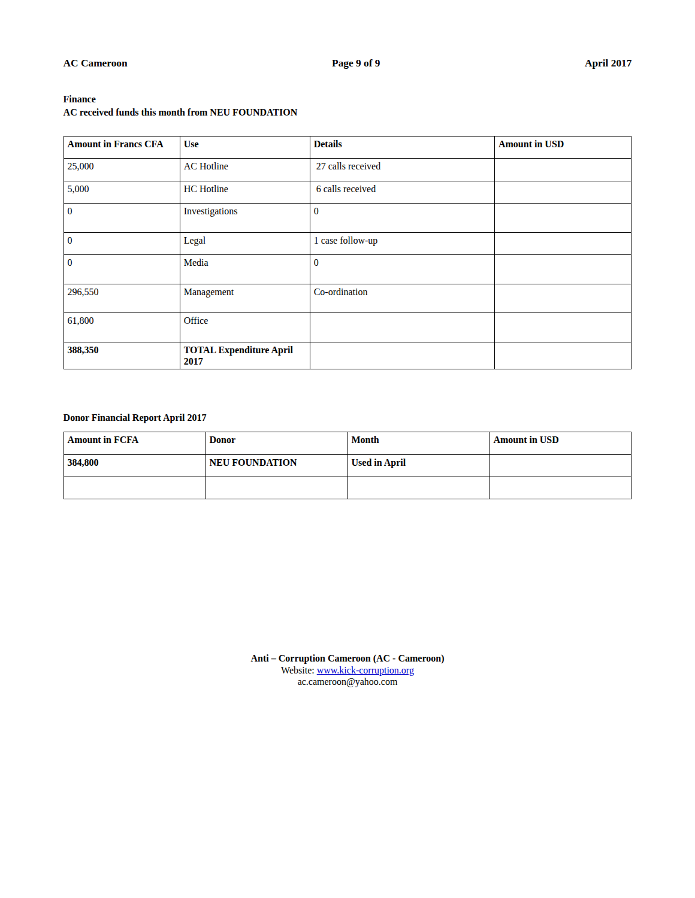AC Cameroon
Page 9 of 9
April 2017
Finance
AC received funds this month from NEU FOUNDATION
| Amount in Francs CFA | Use | Details | Amount in USD |
| --- | --- | --- | --- |
| 25,000 | AC Hotline | 27 calls received | |
| 5,000 | HC Hotline | 6 calls received | |
| 0 | Investigations | 0 | |
| 0 | Legal | 1 case follow-up | |
| 0 | Media | 0 | |
| 296,550 | Management | Co-ordination | |
| 61,800 | Office | | |
| 388,350 | TOTAL Expenditure April 2017 | | |
Donor Financial Report April 2017
| Amount in FCFA | Donor | Month | Amount in USD |
| --- | --- | --- | --- |
| 384,800 | NEU FOUNDATION | Used in April | |
Anti – Corruption Cameroon (AC - Cameroon)
Website: www.kick-corruption.org
ac.cameroon@yahoo.com